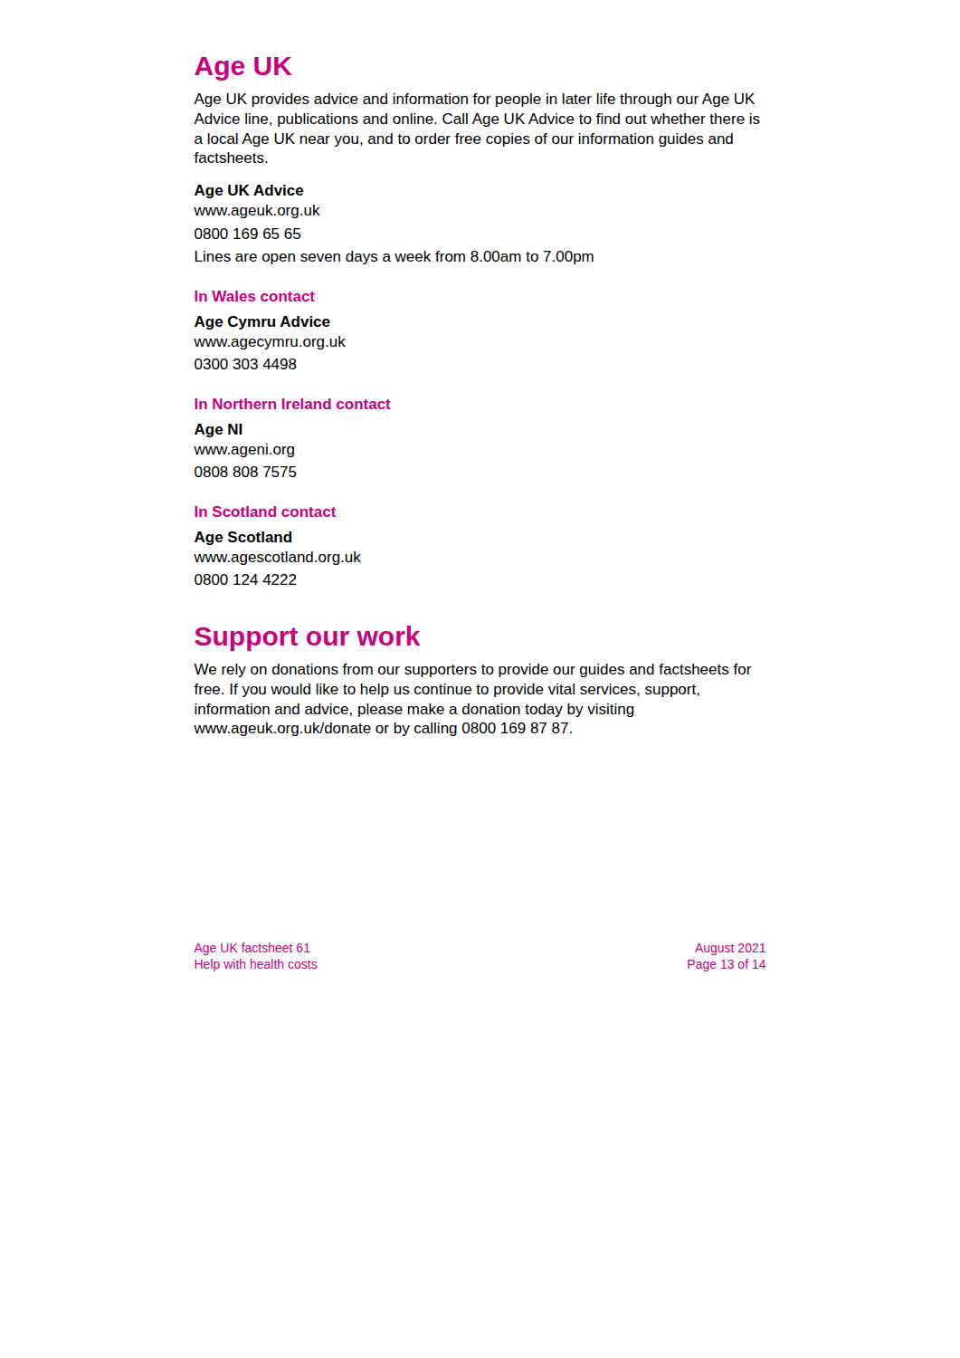Age UK
Age UK provides advice and information for people in later life through our Age UK Advice line, publications and online. Call Age UK Advice to find out whether there is a local Age UK near you, and to order free copies of our information guides and factsheets.
Age UK Advice
www.ageuk.org.uk
0800 169 65 65
Lines are open seven days a week from 8.00am to 7.00pm
In Wales contact
Age Cymru Advice
www.agecymru.org.uk
0300 303 4498
In Northern Ireland contact
Age NI
www.ageni.org
0808 808 7575
In Scotland contact
Age Scotland
www.agescotland.org.uk
0800 124 4222
Support our work
We rely on donations from our supporters to provide our guides and factsheets for free. If you would like to help us continue to provide vital services, support, information and advice, please make a donation today by visiting www.ageuk.org.uk/donate or by calling 0800 169 87 87.
Age UK factsheet 61 August 2021
Help with health costs Page 13 of 14